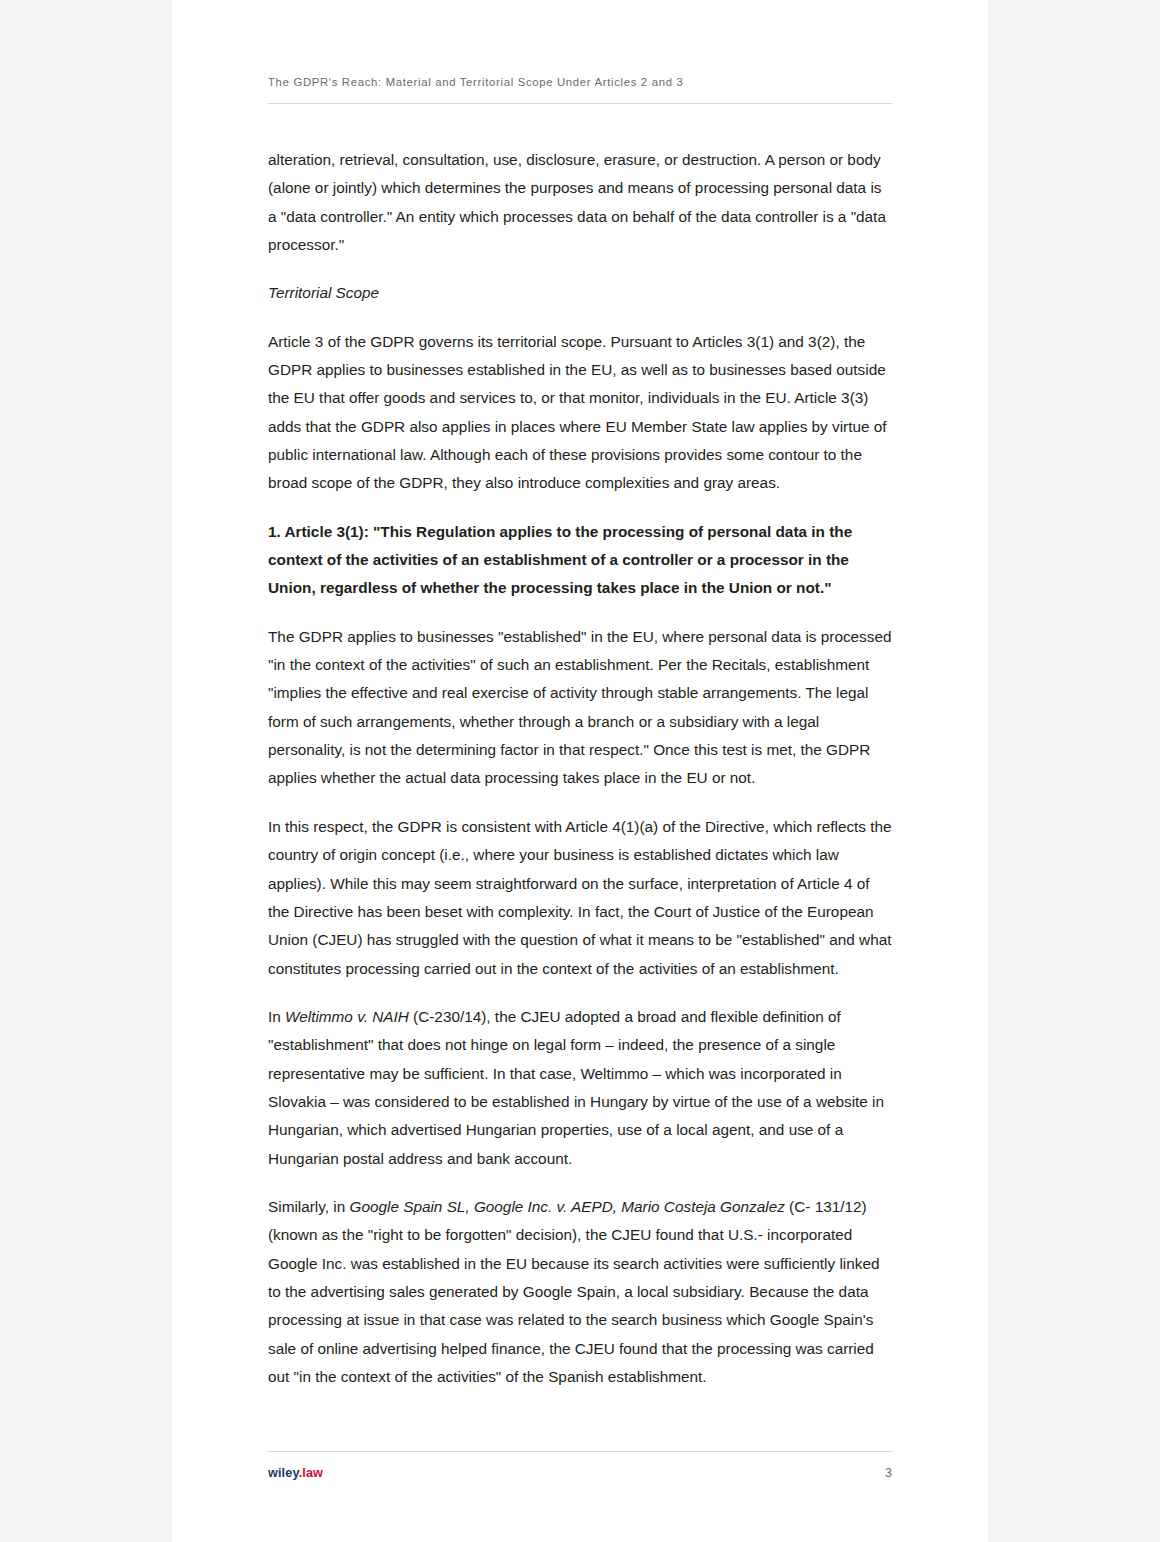The GDPR's Reach: Material and Territorial Scope Under Articles 2 and 3
alteration, retrieval, consultation, use, disclosure, erasure, or destruction. A person or body (alone or jointly) which determines the purposes and means of processing personal data is a "data controller." An entity which processes data on behalf of the data controller is a "data processor."
Territorial Scope
Article 3 of the GDPR governs its territorial scope. Pursuant to Articles 3(1) and 3(2), the GDPR applies to businesses established in the EU, as well as to businesses based outside the EU that offer goods and services to, or that monitor, individuals in the EU. Article 3(3) adds that the GDPR also applies in places where EU Member State law applies by virtue of public international law. Although each of these provisions provides some contour to the broad scope of the GDPR, they also introduce complexities and gray areas.
1. Article 3(1): "This Regulation applies to the processing of personal data in the context of the activities of an establishment of a controller or a processor in the Union, regardless of whether the processing takes place in the Union or not."
The GDPR applies to businesses "established" in the EU, where personal data is processed "in the context of the activities" of such an establishment. Per the Recitals, establishment "implies the effective and real exercise of activity through stable arrangements. The legal form of such arrangements, whether through a branch or a subsidiary with a legal personality, is not the determining factor in that respect." Once this test is met, the GDPR applies whether the actual data processing takes place in the EU or not.
In this respect, the GDPR is consistent with Article 4(1)(a) of the Directive, which reflects the country of origin concept (i.e., where your business is established dictates which law applies). While this may seem straightforward on the surface, interpretation of Article 4 of the Directive has been beset with complexity. In fact, the Court of Justice of the European Union (CJEU) has struggled with the question of what it means to be "established" and what constitutes processing carried out in the context of the activities of an establishment.
In Weltimmo v. NAIH (C-230/14), the CJEU adopted a broad and flexible definition of "establishment" that does not hinge on legal form – indeed, the presence of a single representative may be sufficient. In that case, Weltimmo – which was incorporated in Slovakia – was considered to be established in Hungary by virtue of the use of a website in Hungarian, which advertised Hungarian properties, use of a local agent, and use of a Hungarian postal address and bank account.
Similarly, in Google Spain SL, Google Inc. v. AEPD, Mario Costeja Gonzalez (C- 131/12) (known as the "right to be forgotten" decision), the CJEU found that U.S.- incorporated Google Inc. was established in the EU because its search activities were sufficiently linked to the advertising sales generated by Google Spain, a local subsidiary. Because the data processing at issue in that case was related to the search business which Google Spain's sale of online advertising helped finance, the CJEU found that the processing was carried out "in the context of the activities" of the Spanish establishment.
wiley. law 3